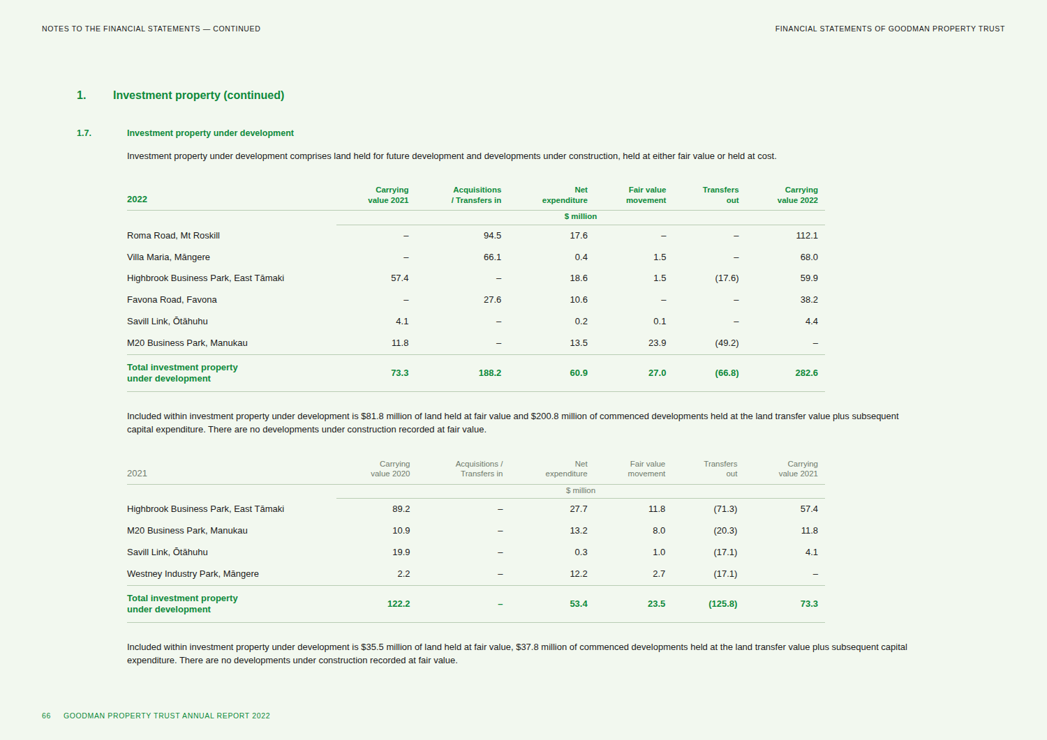Notes to the financial statements — continued
Financial statements of Goodman Property Trust
1. Investment property (continued)
1.7.
Investment property under development
Investment property under development comprises land held for future development and developments under construction, held at either fair value or held at cost.
| | $ million |
| 2022 | Carrying value 2021 | Acquisitions / Transfers in | Net expenditure | Fair value movement | Transfers out | Carrying value 2022 |
| Roma Road, Mt Roskill | – | 94.5 | 17.6 | – | – | 112.1 |
| Villa Maria, Māngere | – | 66.1 | 0.4 | 1.5 | – | 68.0 |
| Highbrook Business Park, East Tāmaki | 57.4 | – | 18.6 | 1.5 | (17.6) | 59.9 |
| Favona Road, Favona | – | 27.6 | 10.6 | – | – | 38.2 |
| Savill Link, Ōtāhuhu | 4.1 | – | 0.2 | 0.1 | – | 4.4 |
| M20 Business Park, Manukau | 11.8 | – | 13.5 | 23.9 | (49.2) | – |
| Total investment property under development | 73.3 | 188.2 | 60.9 | 27.0 | (66.8) | 282.6 |
Included within investment property under development is $81.8 million of land held at fair value and $200.8 million of commenced developments held at the land transfer value plus subsequent capital expenditure. There are no developments under construction recorded at fair value.
| | $ million |
| 2021 | Carrying value 2020 | Acquisitions / Transfers in | Net expenditure | Fair value movement | Transfers out | Carrying value 2021 |
| Highbrook Business Park, East Tāmaki | 89.2 | – | 27.7 | 11.8 | (71.3) | 57.4 |
| M20 Business Park, Manukau | 10.9 | – | 13.2 | 8.0 | (20.3) | 11.8 |
| Savill Link, Ōtāhuhu | 19.9 | – | 0.3 | 1.0 | (17.1) | 4.1 |
| Westney Industry Park, Māngere | 2.2 | – | 12.2 | 2.7 | (17.1) | – |
| Total investment property under development | 122.2 | – | 53.4 | 23.5 | (125.8) | 73.3 |
Included within investment property under development is $35.5 million of land held at fair value, $37.8 million of commenced developments held at the land transfer value plus subsequent capital expenditure. There are no developments under construction recorded at fair value.
66 Goodman Property Trust Annual Report 2022